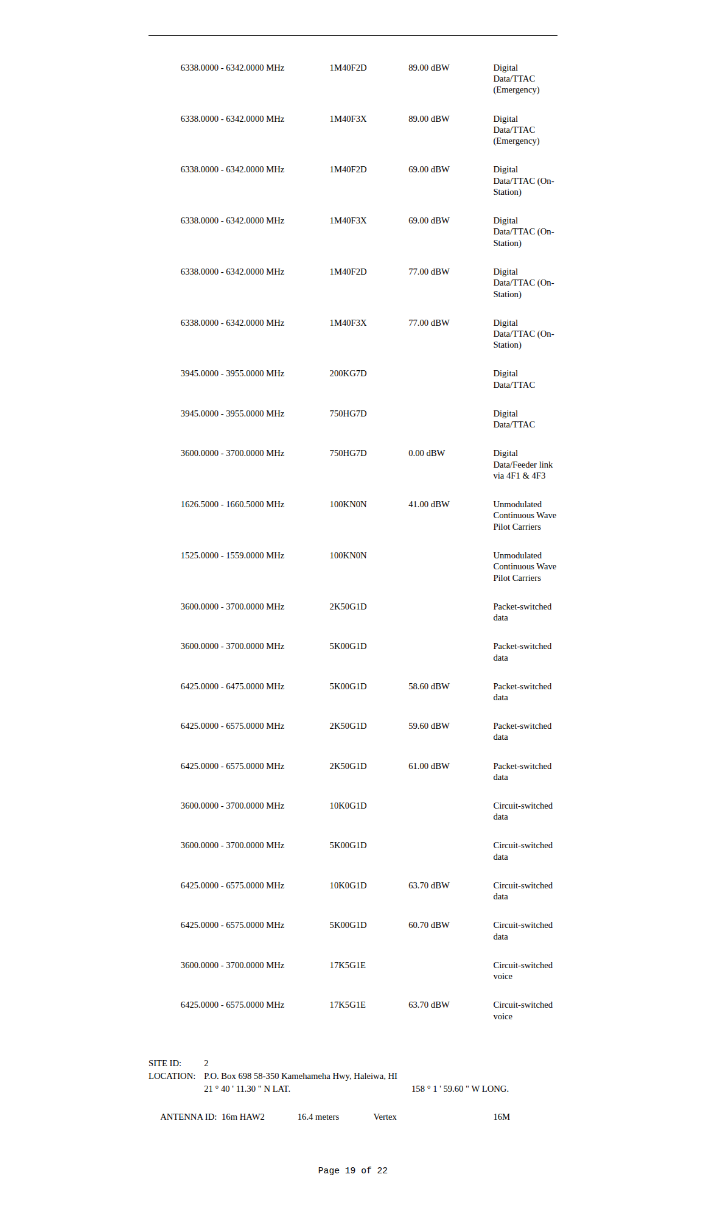| 6338.0000 - 6342.0000 MHz | 1M40F2D | 89.00 dBW | Digital Data/TTAC (Emergency) |
| 6338.0000 - 6342.0000 MHz | 1M40F3X | 89.00 dBW | Digital Data/TTAC (Emergency) |
| 6338.0000 - 6342.0000 MHz | 1M40F2D | 69.00 dBW | Digital Data/TTAC (On-Station) |
| 6338.0000 - 6342.0000 MHz | 1M40F3X | 69.00 dBW | Digital Data/TTAC (On-Station) |
| 6338.0000 - 6342.0000 MHz | 1M40F2D | 77.00 dBW | Digital Data/TTAC (On-Station) |
| 6338.0000 - 6342.0000 MHz | 1M40F3X | 77.00 dBW | Digital Data/TTAC (On-Station) |
| 3945.0000 - 3955.0000 MHz | 200KG7D | | Digital Data/TTAC |
| 3945.0000 - 3955.0000 MHz | 750HG7D | | Digital Data/TTAC |
| 3600.0000 - 3700.0000 MHz | 750HG7D | 0.00 dBW | Digital Data/Feeder link via 4F1 & 4F3 |
| 1626.5000 - 1660.5000 MHz | 100KN0N | 41.00 dBW | Unmodulated Continuous Wave Pilot Carriers |
| 1525.0000 - 1559.0000 MHz | 100KN0N | | Unmodulated Continuous Wave Pilot Carriers |
| 3600.0000 - 3700.0000 MHz | 2K50G1D | | Packet-switched data |
| 3600.0000 - 3700.0000 MHz | 5K00G1D | | Packet-switched data |
| 6425.0000 - 6475.0000 MHz | 5K00G1D | 58.60 dBW | Packet-switched data |
| 6425.0000 - 6575.0000 MHz | 2K50G1D | 59.60 dBW | Packet-switched data |
| 6425.0000 - 6575.0000 MHz | 2K50G1D | 61.00 dBW | Packet-switched data |
| 3600.0000 - 3700.0000 MHz | 10K0G1D | | Circuit-switched data |
| 3600.0000 - 3700.0000 MHz | 5K00G1D | | Circuit-switched data |
| 6425.0000 - 6575.0000 MHz | 10K0G1D | 63.70 dBW | Circuit-switched data |
| 6425.0000 - 6575.0000 MHz | 5K00G1D | 60.70 dBW | Circuit-switched data |
| 3600.0000 - 3700.0000 MHz | 17K5G1E | | Circuit-switched voice |
| 6425.0000 - 6575.0000 MHz | 17K5G1E | 63.70 dBW | Circuit-switched voice |
SITE ID:
2
LOCATION:
P.O. Box 698 58-350 Kamehameha Hwy, Haleiwa, HI
21 ° 40 ' 11.30 " N LAT.
158 ° 1 ' 59.60 " W LONG.
ANTENNA ID:
16m HAW2
16.4 meters
Vertex
16M
Page 19 of 22